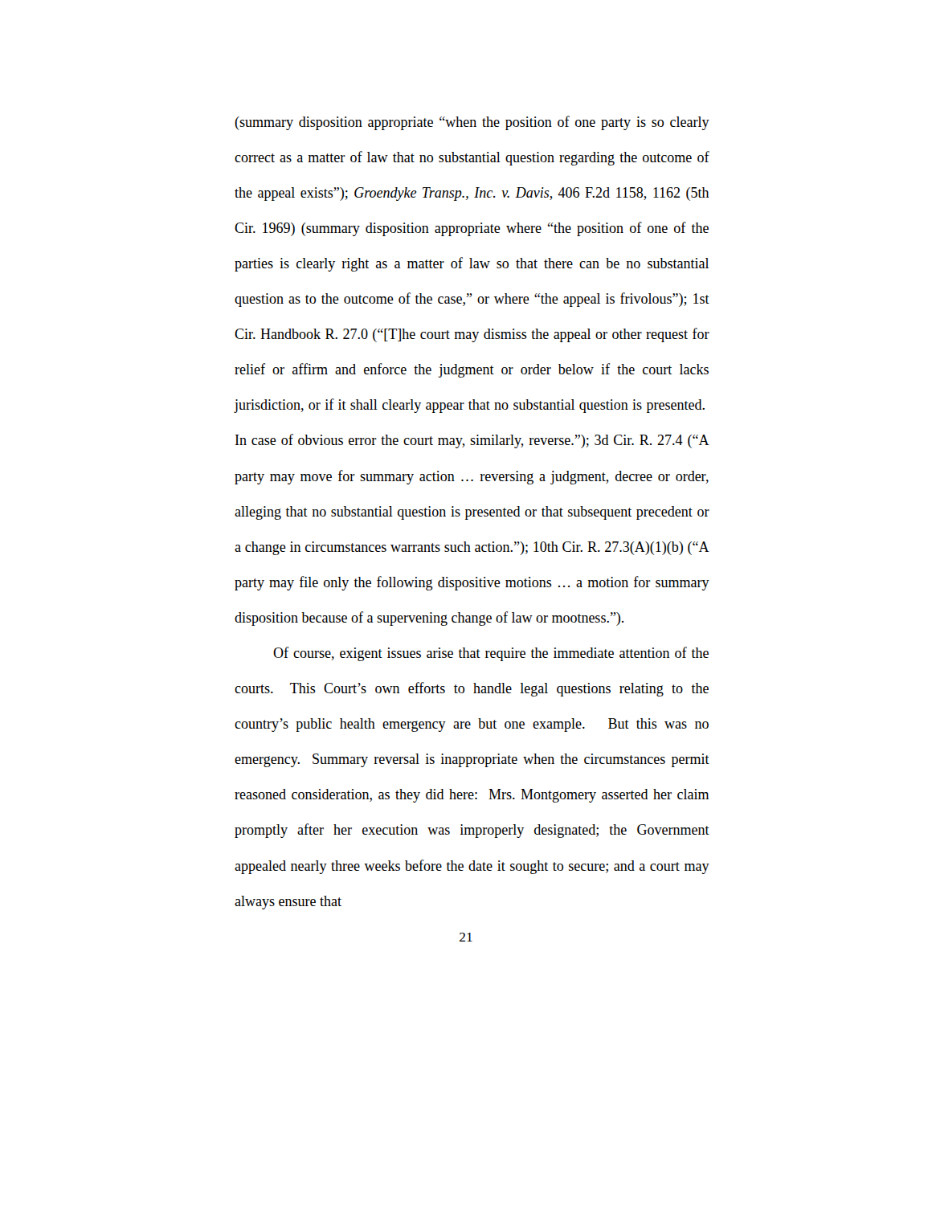(summary disposition appropriate “when the position of one party is so clearly correct as a matter of law that no substantial question regarding the outcome of the appeal exists”); Groendyke Transp., Inc. v. Davis, 406 F.2d 1158, 1162 (5th Cir. 1969) (summary disposition appropriate where “the position of one of the parties is clearly right as a matter of law so that there can be no substantial question as to the outcome of the case,” or where “the appeal is frivolous”); 1st Cir. Handbook R. 27.0 (“[T]he court may dismiss the appeal or other request for relief or affirm and enforce the judgment or order below if the court lacks jurisdiction, or if it shall clearly appear that no substantial question is presented. In case of obvious error the court may, similarly, reverse.”); 3d Cir. R. 27.4 (“A party may move for summary action … reversing a judgment, decree or order, alleging that no substantial question is presented or that subsequent precedent or a change in circumstances warrants such action.”); 10th Cir. R. 27.3(A)(1)(b) (“A party may file only the following dispositive motions … a motion for summary disposition because of a supervening change of law or mootness.”).
Of course, exigent issues arise that require the immediate attention of the courts. This Court’s own efforts to handle legal questions relating to the country’s public health emergency are but one example. But this was no emergency. Summary reversal is inappropriate when the circumstances permit reasoned consideration, as they did here: Mrs. Montgomery asserted her claim promptly after her execution was improperly designated; the Government appealed nearly three weeks before the date it sought to secure; and a court may always ensure that
21